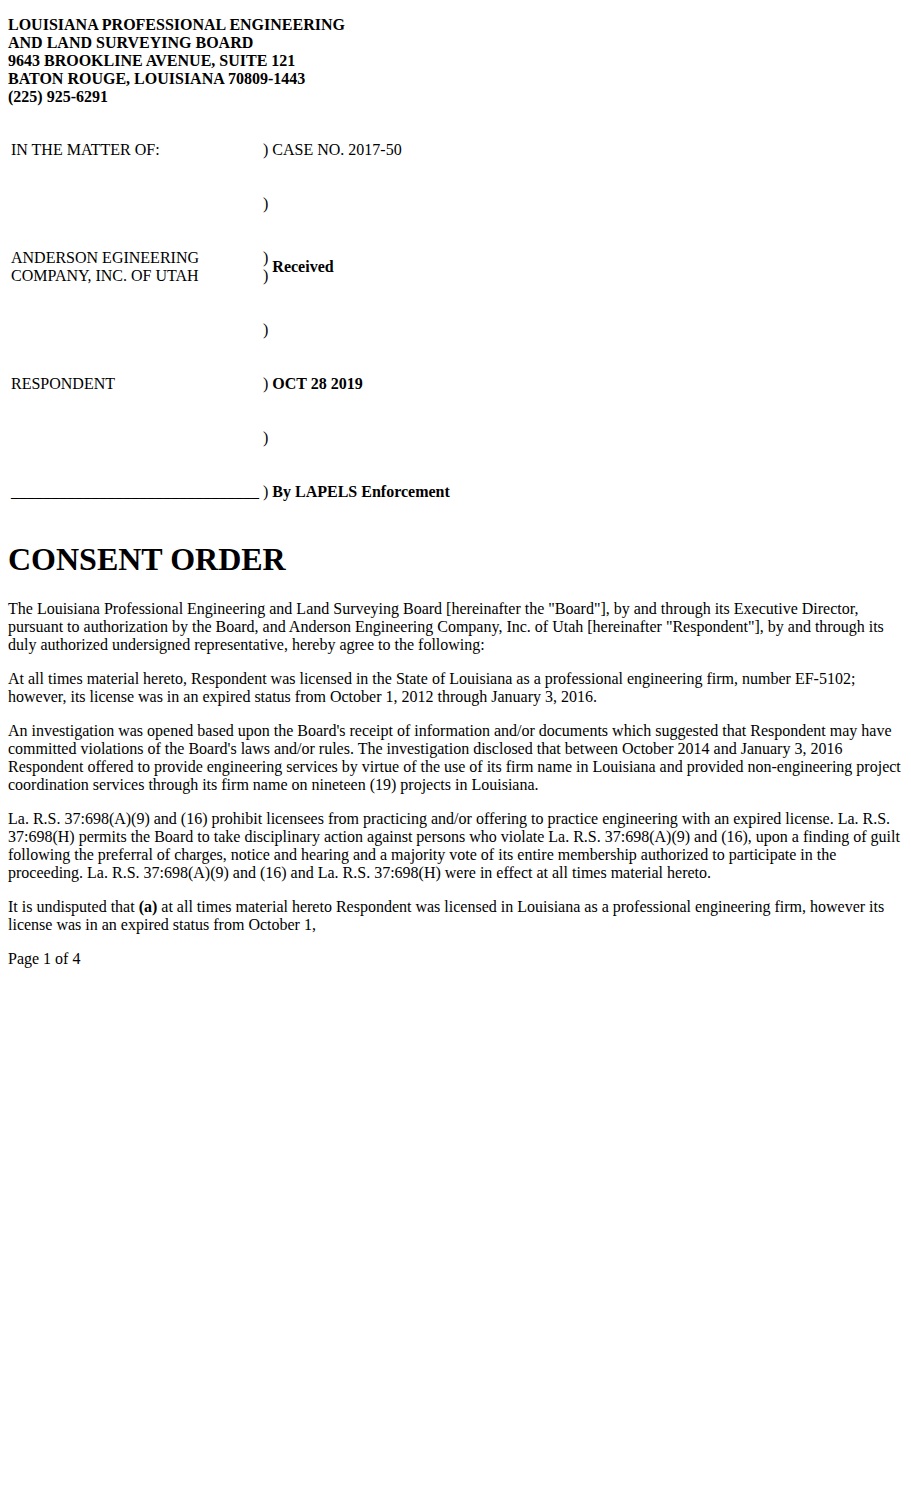LOUISIANA PROFESSIONAL ENGINEERING
AND LAND SURVEYING BOARD
9643 BROOKLINE AVENUE, SUITE 121
BATON ROUGE, LOUISIANA 70809-1443
(225) 925-6291
| IN THE MATTER OF: | ) | CASE NO. 2017-50 |
| | ) | |
| ANDERSON EGINEERING COMPANY, INC. OF UTAH | ) ) | Received |
| | ) | |
| RESPONDENT | ) | OCT 28 2019 |
| | ) | |
| _______________________________ | ) | By LAPELS Enforcement |
CONSENT ORDER
The Louisiana Professional Engineering and Land Surveying Board [hereinafter the "Board"], by and through its Executive Director, pursuant to authorization by the Board, and Anderson Engineering Company, Inc. of Utah [hereinafter "Respondent"], by and through its duly authorized undersigned representative, hereby agree to the following:
At all times material hereto, Respondent was licensed in the State of Louisiana as a professional engineering firm, number EF-5102; however, its license was in an expired status from October 1, 2012 through January 3, 2016.
An investigation was opened based upon the Board's receipt of information and/or documents which suggested that Respondent may have committed violations of the Board's laws and/or rules. The investigation disclosed that between October 2014 and January 3, 2016 Respondent offered to provide engineering services by virtue of the use of its firm name in Louisiana and provided non-engineering project coordination services through its firm name on nineteen (19) projects in Louisiana.
La. R.S. 37:698(A)(9) and (16) prohibit licensees from practicing and/or offering to practice engineering with an expired license. La. R.S. 37:698(H) permits the Board to take disciplinary action against persons who violate La. R.S. 37:698(A)(9) and (16), upon a finding of guilt following the preferral of charges, notice and hearing and a majority vote of its entire membership authorized to participate in the proceeding. La. R.S. 37:698(A)(9) and (16) and La. R.S. 37:698(H) were in effect at all times material hereto.
It is undisputed that (a) at all times material hereto Respondent was licensed in Louisiana as a professional engineering firm, however its license was in an expired status from October 1,
Page 1 of 4